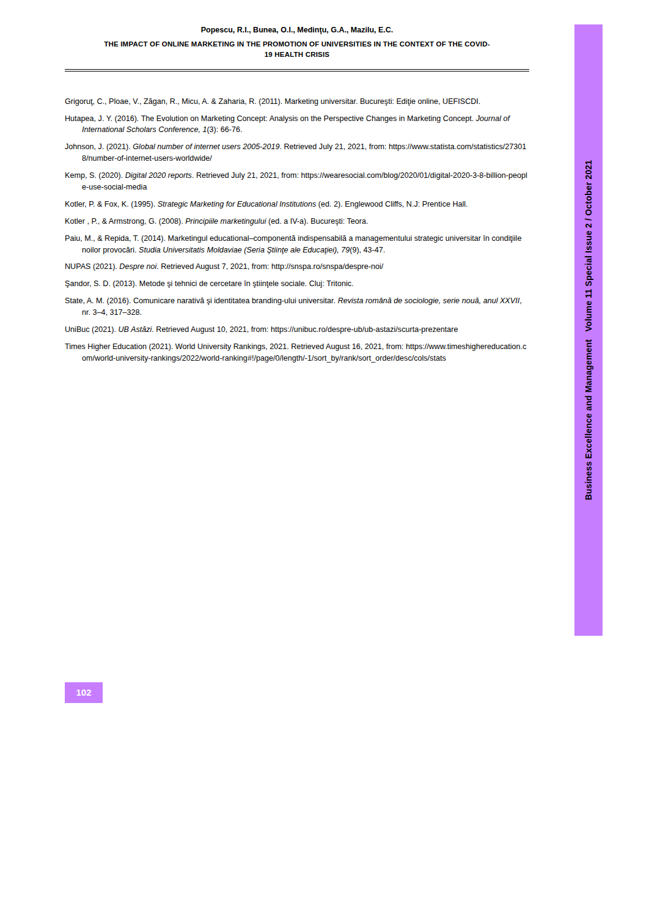Business Excellence and Management Volume 11 Special Issue 2 / October 2021
Popescu, R.I., Bunea, O.I., Medinţu, G.A., Mazilu, E.C.
THE IMPACT OF ONLINE MARKETING IN THE PROMOTION OF UNIVERSITIES IN THE CONTEXT OF THE COVID-
19 HEALTH CRISIS
Grigoruţ, C., Ploae, V., Zăgan, R., Micu, A. & Zaharia, R. (2011). Marketing universitar. Bucureşti: Ediţie online, UEFISCDI.
Hutapea, J. Y. (2016). The Evolution on Marketing Concept: Analysis on the Perspective Changes in Marketing Concept. Journal of International Scholars Conference, 1(3): 66-76.
Johnson, J. (2021). Global number of internet users 2005-2019. Retrieved July 21, 2021, from: https://www.statista.com/statistics/273018/number-of-internet-users-worldwide/
Kemp, S. (2020). Digital 2020 reports. Retrieved July 21, 2021, from: https://wearesocial.com/blog/2020/01/digital-2020-3-8-billion-people-use-social-media
Kotler, P. & Fox, K. (1995). Strategic Marketing for Educational Institutions (ed. 2). Englewood Cliffs, N.J: Prentice Hall.
Kotler , P., & Armstrong, G. (2008). Principiile marketingului (ed. a IV-a). Bucureşti: Teora.
Paiu, M., & Repida, T. (2014). Marketingul educational–componentă indispensabilă a managementului strategic universitar în condiţiile noilor provocări. Studia Universitatis Moldaviae (Seria Ştiinţe ale Educaţiei), 79(9), 43-47.
NUPAS (2021). Despre noi. Retrieved August 7, 2021, from: http://snspa.ro/snspa/despre-noi/
Şandor, S. D. (2013). Metode şi tehnici de cercetare în ştiinţele sociale. Cluj: Tritonic.
State, A. M. (2016). Comunicare narativă şi identitatea branding-ului universitar. Revista română de sociologie, serie nouă, anul XXVII, nr. 3–4, 317–328.
UniBuc (2021). UB Astăzi. Retrieved August 10, 2021, from: https://unibuc.ro/despre-ub/ub-astazi/scurta-prezentare
Times Higher Education (2021). World University Rankings, 2021. Retrieved August 16, 2021, from: https://www.timeshighereducation.com/world-university-rankings/2022/world-ranking#!/page/0/length/-1/sort_by/rank/sort_order/desc/cols/stats
102